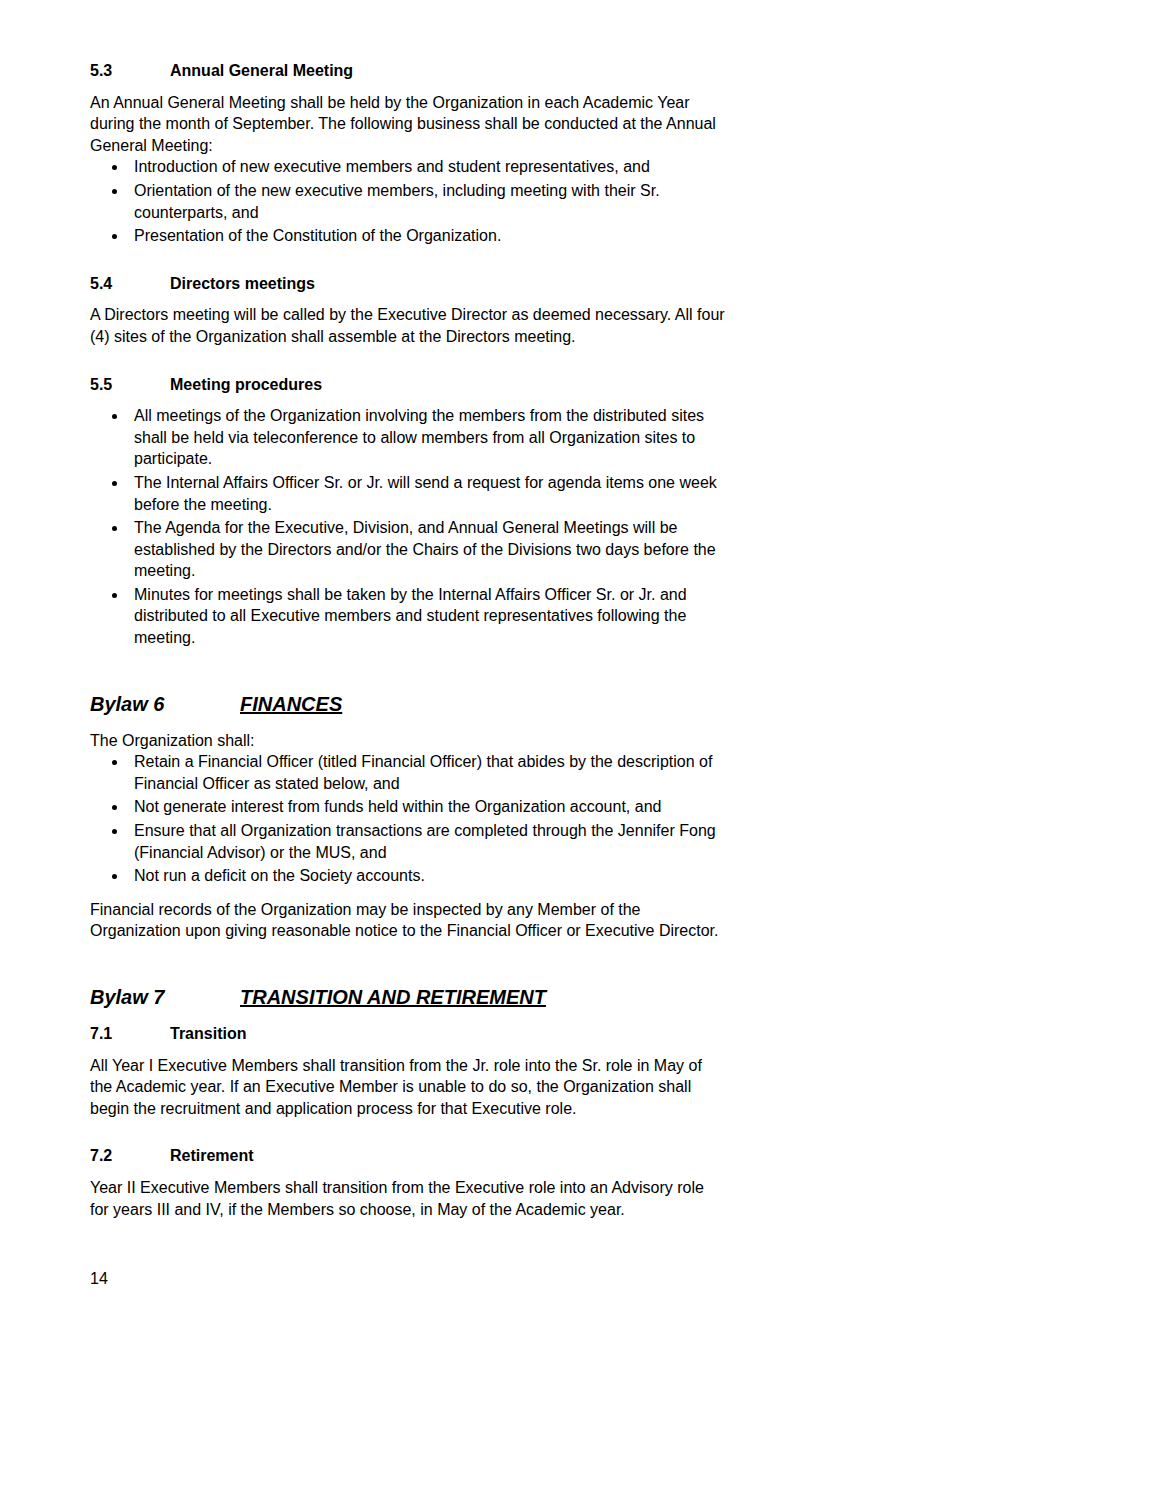5.3 Annual General Meeting
An Annual General Meeting shall be held by the Organization in each Academic Year during the month of September. The following business shall be conducted at the Annual General Meeting:
Introduction of new executive members and student representatives, and
Orientation of the new executive members, including meeting with their Sr. counterparts, and
Presentation of the Constitution of the Organization.
5.4 Directors meetings
A Directors meeting will be called by the Executive Director as deemed necessary. All four (4) sites of the Organization shall assemble at the Directors meeting.
5.5 Meeting procedures
All meetings of the Organization involving the members from the distributed sites shall be held via teleconference to allow members from all Organization sites to participate.
The Internal Affairs Officer Sr. or Jr. will send a request for agenda items one week before the meeting.
The Agenda for the Executive, Division, and Annual General Meetings will be established by the Directors and/or the Chairs of the Divisions two days before the meeting.
Minutes for meetings shall be taken by the Internal Affairs Officer Sr. or Jr. and distributed to all Executive members and student representatives following the meeting.
Bylaw 6 FINANCES
The Organization shall:
Retain a Financial Officer (titled Financial Officer) that abides by the description of Financial Officer as stated below, and
Not generate interest from funds held within the Organization account, and
Ensure that all Organization transactions are completed through the Jennifer Fong (Financial Advisor) or the MUS, and
Not run a deficit on the Society accounts.
Financial records of the Organization may be inspected by any Member of the Organization upon giving reasonable notice to the Financial Officer or Executive Director.
Bylaw 7 TRANSITION AND RETIREMENT
7.1 Transition
All Year I Executive Members shall transition from the Jr. role into the Sr. role in May of the Academic year. If an Executive Member is unable to do so, the Organization shall begin the recruitment and application process for that Executive role.
7.2 Retirement
Year II Executive Members shall transition from the Executive role into an Advisory role for years III and IV, if the Members so choose, in May of the Academic year.
14